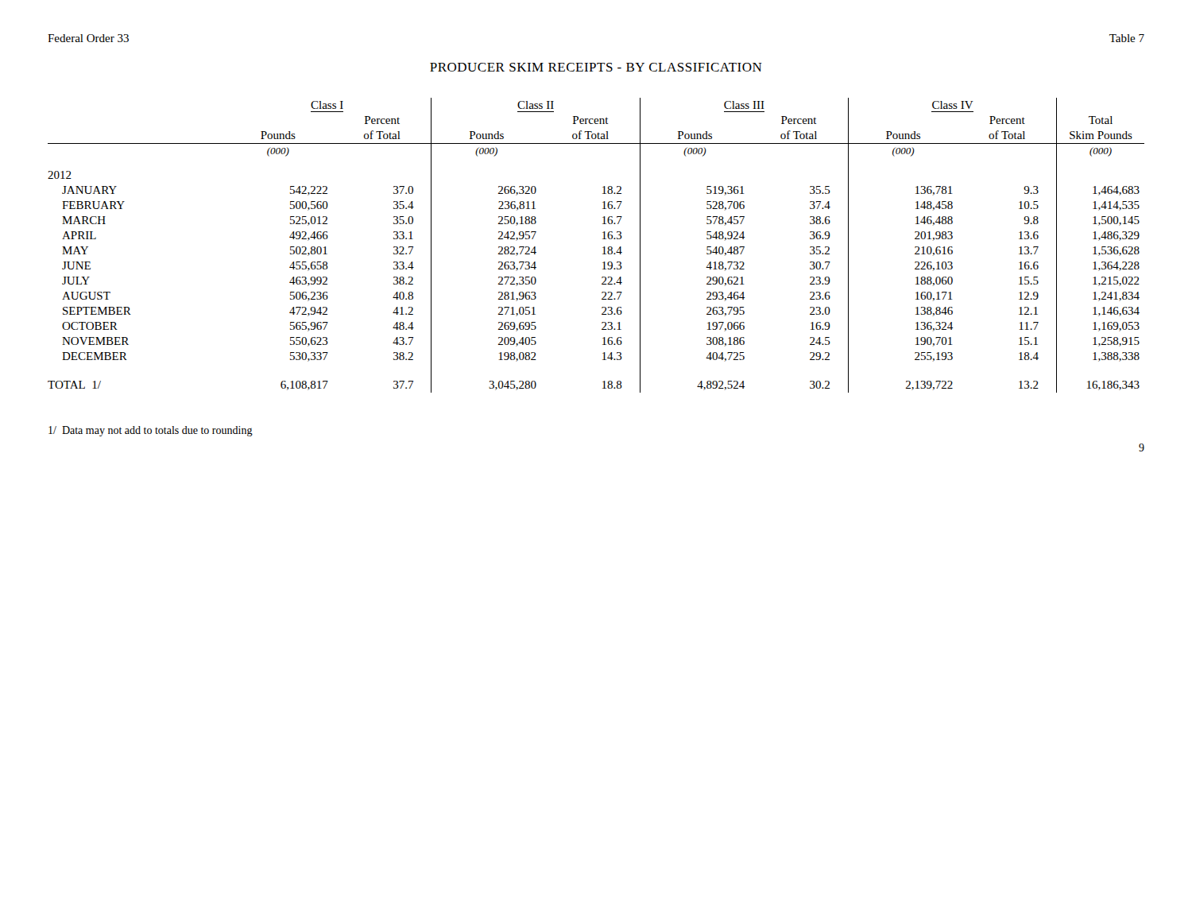Federal Order 33
Table 7
PRODUCER SKIM RECEIPTS - BY CLASSIFICATION
| | Class I | Class II | Class III | Class IV | |
| | | Percent | | Percent | | Percent | | Percent | Total |
| | Pounds | of Total | Pounds | of Total | Pounds | of Total | Pounds | of Total | Skim Pounds |
| | (000) | | (000) | | (000) | | (000) | | (000) |
| 2012 | | | | | | | | | |
| JANUARY | 542,222 | 37.0 | 266,320 | 18.2 | 519,361 | 35.5 | 136,781 | 9.3 | 1,464,683 |
| FEBRUARY | 500,560 | 35.4 | 236,811 | 16.7 | 528,706 | 37.4 | 148,458 | 10.5 | 1,414,535 |
| MARCH | 525,012 | 35.0 | 250,188 | 16.7 | 578,457 | 38.6 | 146,488 | 9.8 | 1,500,145 |
| APRIL | 492,466 | 33.1 | 242,957 | 16.3 | 548,924 | 36.9 | 201,983 | 13.6 | 1,486,329 |
| MAY | 502,801 | 32.7 | 282,724 | 18.4 | 540,487 | 35.2 | 210,616 | 13.7 | 1,536,628 |
| JUNE | 455,658 | 33.4 | 263,734 | 19.3 | 418,732 | 30.7 | 226,103 | 16.6 | 1,364,228 |
| JULY | 463,992 | 38.2 | 272,350 | 22.4 | 290,621 | 23.9 | 188,060 | 15.5 | 1,215,022 |
| AUGUST | 506,236 | 40.8 | 281,963 | 22.7 | 293,464 | 23.6 | 160,171 | 12.9 | 1,241,834 |
| SEPTEMBER | 472,942 | 41.2 | 271,051 | 23.6 | 263,795 | 23.0 | 138,846 | 12.1 | 1,146,634 |
| OCTOBER | 565,967 | 48.4 | 269,695 | 23.1 | 197,066 | 16.9 | 136,324 | 11.7 | 1,169,053 |
| NOVEMBER | 550,623 | 43.7 | 209,405 | 16.6 | 308,186 | 24.5 | 190,701 | 15.1 | 1,258,915 |
| DECEMBER | 530,337 | 38.2 | 198,082 | 14.3 | 404,725 | 29.2 | 255,193 | 18.4 | 1,388,338 |
| TOTAL 1/ | 6,108,817 | 37.7 | 3,045,280 | 18.8 | 4,892,524 | 30.2 | 2,139,722 | 13.2 | 16,186,343 |
1/ Data may not add to totals due to rounding
9